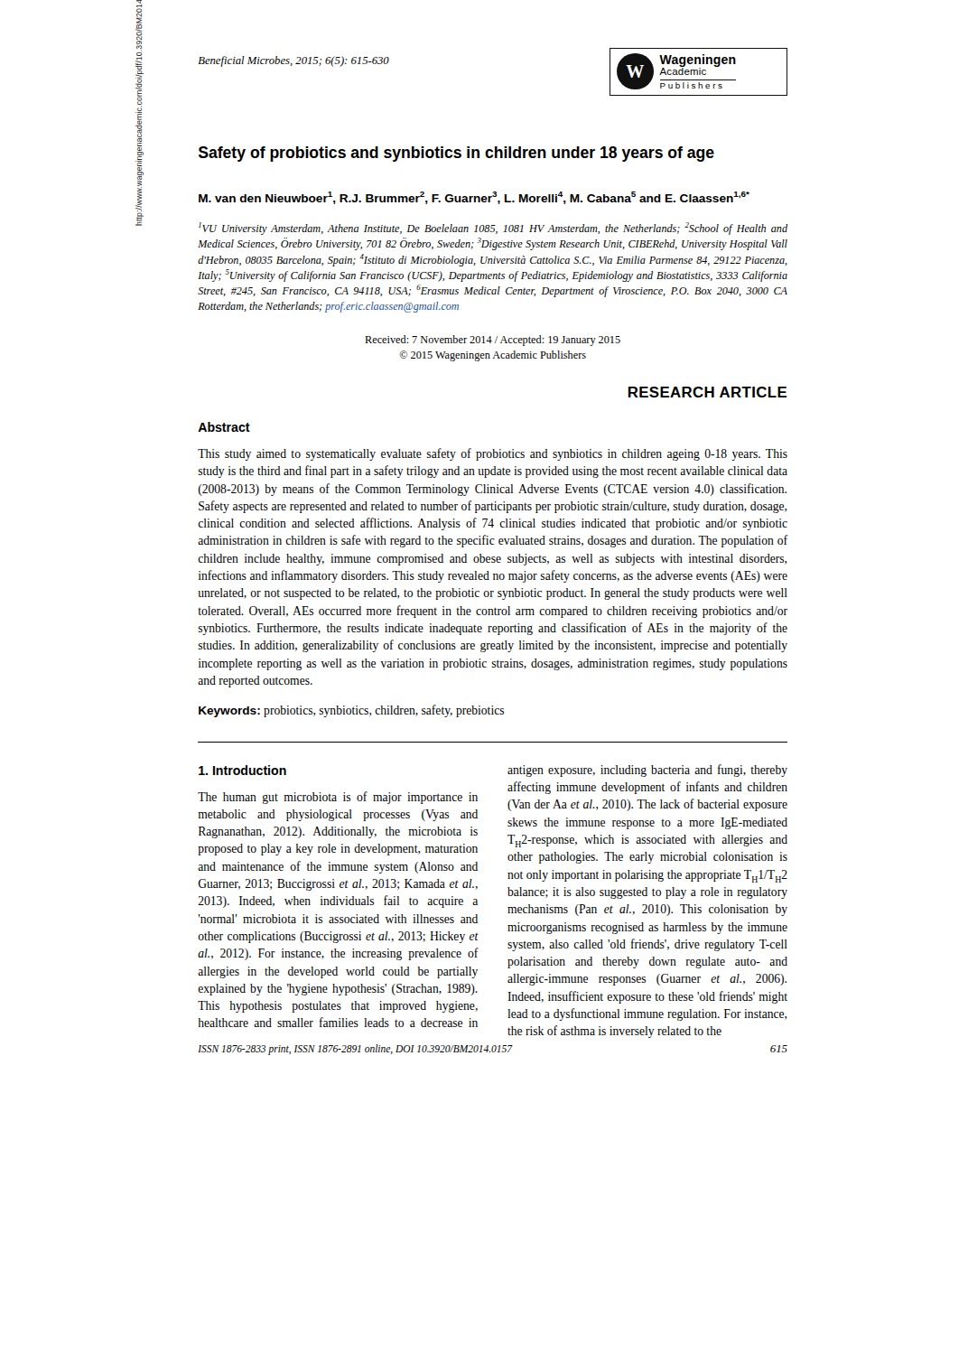http://www.wageningenacademic.com/doi/pdf/10.3920/BM2014.0157 - Friday, February 16, 2018 6:54:11 AM - IP Address:145.5.87.233
Beneficial Microbes, 2015; 6(5): 615-630
W
Wageningen
Academic
Publishers
Safety of probiotics and synbiotics in children under 18 years of age
M. van den Nieuwboer1, R.J. Brummer2, F. Guarner3, L. Morelli4, M. Cabana5 and E. Claassen1,6*
1VU University Amsterdam, Athena Institute, De Boelelaan 1085, 1081 HV Amsterdam, the Netherlands; 2School of Health and Medical Sciences, Örebro University, 701 82 Örebro, Sweden; 3Digestive System Research Unit, CIBERehd, University Hospital Vall d'Hebron, 08035 Barcelona, Spain; 4Istituto di Microbiologia, Università Cattolica S.C., Via Emilia Parmense 84, 29122 Piacenza, Italy; 5University of California San Francisco (UCSF), Departments of Pediatrics, Epidemiology and Biostatistics, 3333 California Street, #245, San Francisco, CA 94118, USA; 6Erasmus Medical Center, Department of Viroscience, P.O. Box 2040, 3000 CA Rotterdam, the Netherlands; prof.eric.claassen@gmail.com
Received: 7 November 2014 / Accepted: 19 January 2015
© 2015 Wageningen Academic Publishers
RESEARCH ARTICLE
Abstract
This study aimed to systematically evaluate safety of probiotics and synbiotics in children ageing 0-18 years. This study is the third and final part in a safety trilogy and an update is provided using the most recent available clinical data (2008-2013) by means of the Common Terminology Clinical Adverse Events (CTCAE version 4.0) classification. Safety aspects are represented and related to number of participants per probiotic strain/culture, study duration, dosage, clinical condition and selected afflictions. Analysis of 74 clinical studies indicated that probiotic and/or synbiotic administration in children is safe with regard to the specific evaluated strains, dosages and duration. The population of children include healthy, immune compromised and obese subjects, as well as subjects with intestinal disorders, infections and inflammatory disorders. This study revealed no major safety concerns, as the adverse events (AEs) were unrelated, or not suspected to be related, to the probiotic or synbiotic product. In general the study products were well tolerated. Overall, AEs occurred more frequent in the control arm compared to children receiving probiotics and/or synbiotics. Furthermore, the results indicate inadequate reporting and classification of AEs in the majority of the studies. In addition, generalizability of conclusions are greatly limited by the inconsistent, imprecise and potentially incomplete reporting as well as the variation in probiotic strains, dosages, administration regimes, study populations and reported outcomes.
Keywords: probiotics, synbiotics, children, safety, prebiotics
1. Introduction
The human gut microbiota is of major importance in metabolic and physiological processes (Vyas and Ragnanathan, 2012). Additionally, the microbiota is proposed to play a key role in development, maturation and maintenance of the immune system (Alonso and Guarner, 2013; Buccigrossi et al., 2013; Kamada et al., 2013). Indeed, when individuals fail to acquire a 'normal' microbiota it is associated with illnesses and other complications (Buccigrossi et al., 2013; Hickey et al., 2012). For instance, the increasing prevalence of allergies in the developed world could be partially explained by the 'hygiene hypothesis' (Strachan, 1989). This hypothesis postulates that improved hygiene, healthcare and smaller families leads to a decrease in antigen exposure, including bacteria and fungi, thereby affecting immune development of infants and children (Van der Aa et al., 2010). The lack of bacterial exposure skews the immune response to a more IgE-mediated TH2-response, which is associated with allergies and other pathologies. The early microbial colonisation is not only important in polarising the appropriate TH1/TH2 balance; it is also suggested to play a role in regulatory mechanisms (Pan et al., 2010). This colonisation by microorganisms recognised as harmless by the immune system, also called 'old friends', drive regulatory T-cell polarisation and thereby down regulate auto- and allergic-immune responses (Guarner et al., 2006). Indeed, insufficient exposure to these 'old friends' might lead to a dysfunctional immune regulation. For instance, the risk of asthma is inversely related to the
ISSN 1876-2833 print, ISSN 1876-2891 online, DOI 10.3920/BM2014.0157
615